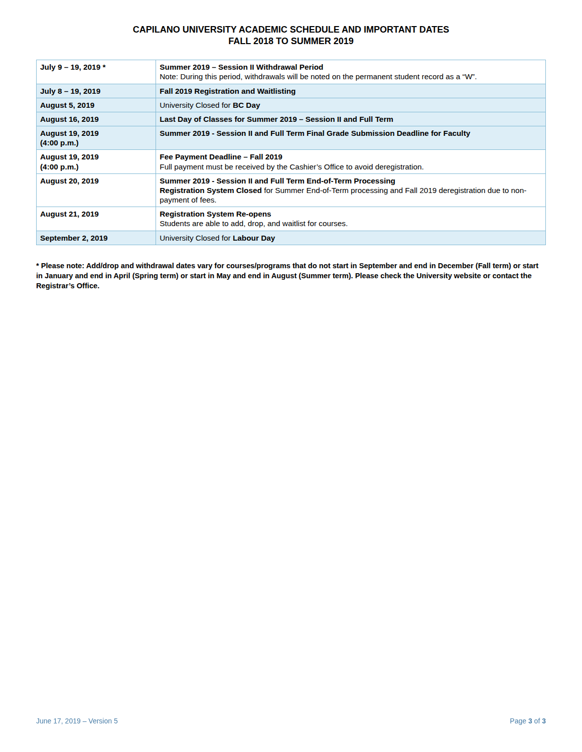CAPILANO UNIVERSITY ACADEMIC SCHEDULE AND IMPORTANT DATES FALL 2018 TO SUMMER 2019
| July 9 – 19, 2019 * | Summer 2019 – Session II Withdrawal Period Note: During this period, withdrawals will be noted on the permanent student record as a “W”. |
| July 8 – 19, 2019 | Fall 2019 Registration and Waitlisting |
| August 5, 2019 | University Closed for BC Day |
| August 16, 2019 | Last Day of Classes for Summer 2019 – Session II and Full Term |
| August 19, 2019 (4:00 p.m.) | Summer 2019 - Session II and Full Term Final Grade Submission Deadline for Faculty |
| August 19, 2019 (4:00 p.m.) | Fee Payment Deadline – Fall 2019 Full payment must be received by the Cashier’s Office to avoid deregistration. |
| August 20, 2019 | Summer 2019 - Session II and Full Term End-of-Term Processing Registration System Closed for Summer End-of-Term processing and Fall 2019 deregistration due to non-payment of fees. |
| August 21, 2019 | Registration System Re-opens Students are able to add, drop, and waitlist for courses. |
| September 2, 2019 | University Closed for Labour Day |
* Please note: Add/drop and withdrawal dates vary for courses/programs that do not start in September and end in December (Fall term) or start in January and end in April (Spring term) or start in May and end in August (Summer term). Please check the University website or contact the Registrar’s Office.
June 17, 2019 – Version 5
Page 3 of 3